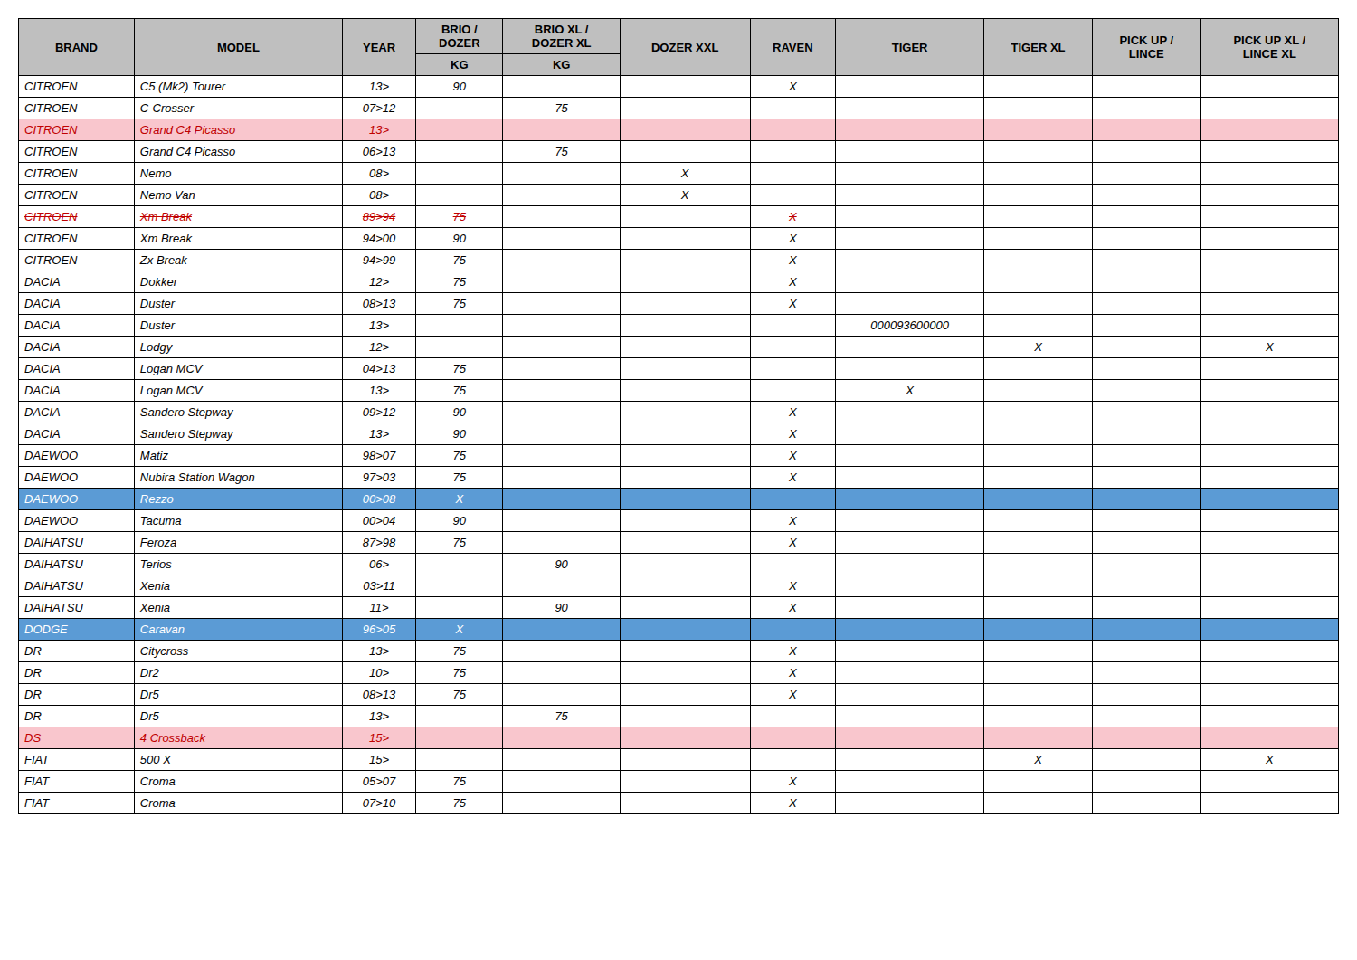| BRAND | MODEL | YEAR | BRIO / DOZER | BRIO XL / DOZER XL | DOZER XXL | RAVEN | TIGER | TIGER XL | PICK UP / LINCE | PICK UP XL / LINCE XL |
| --- | --- | --- | --- | --- | --- | --- | --- | --- | --- | --- |
| KG | KG |
| CITROEN | C5 (Mk2) Tourer | 13> | 90 | | | X | | | | |
| CITROEN | C-Crosser | 07>12 | | 75 | | | | | | |
| CITROEN | Grand C4 Picasso | 13> | | | | | | | | |
| CITROEN | Grand C4 Picasso | 06>13 | | 75 | | | | | | |
| CITROEN | Nemo | 08> | | | X | | | | | |
| CITROEN | Nemo Van | 08> | | | X | | | | | |
| CITROEN | Xm Break | 89>94 | 75 | | | X | | | | |
| CITROEN | Xm Break | 94>00 | 90 | | | X | | | | |
| CITROEN | Zx Break | 94>99 | 75 | | | X | | | | |
| DACIA | Dokker | 12> | 75 | | | X | | | | |
| DACIA | Duster | 08>13 | 75 | | | X | | | | |
| DACIA | Duster | 13> | | | | | 000093600000 | | | |
| DACIA | Lodgy | 12> | | | | | | X | | X |
| DACIA | Logan MCV | 04>13 | 75 | | | | | | | |
| DACIA | Logan MCV | 13> | 75 | | | | X | | | |
| DACIA | Sandero Stepway | 09>12 | 90 | | | X | | | | |
| DACIA | Sandero Stepway | 13> | 90 | | | X | | | | |
| DAEWOO | Matiz | 98>07 | 75 | | | X | | | | |
| DAEWOO | Nubira Station Wagon | 97>03 | 75 | | | X | | | | |
| DAEWOO | Rezzo | 00>08 | X | | | | | | | |
| DAEWOO | Tacuma | 00>04 | 90 | | | X | | | | |
| DAIHATSU | Feroza | 87>98 | 75 | | | X | | | | |
| DAIHATSU | Terios | 06> | | 90 | | | | | | |
| DAIHATSU | Xenia | 03>11 | | | | X | | | | |
| DAIHATSU | Xenia | 11> | | 90 | | X | | | | |
| DODGE | Caravan | 96>05 | X | | | | | | | |
| DR | Citycross | 13> | 75 | | | X | | | | |
| DR | Dr2 | 10> | 75 | | | X | | | | |
| DR | Dr5 | 08>13 | 75 | | | X | | | | |
| DR | Dr5 | 13> | | 75 | | | | | | |
| DS | 4 Crossback | 15> | | | | | | | | |
| FIAT | 500 X | 15> | | | | | | X | | X |
| FIAT | Croma | 05>07 | 75 | | | X | | | | |
| FIAT | Croma | 07>10 | 75 | | | X | | | | |